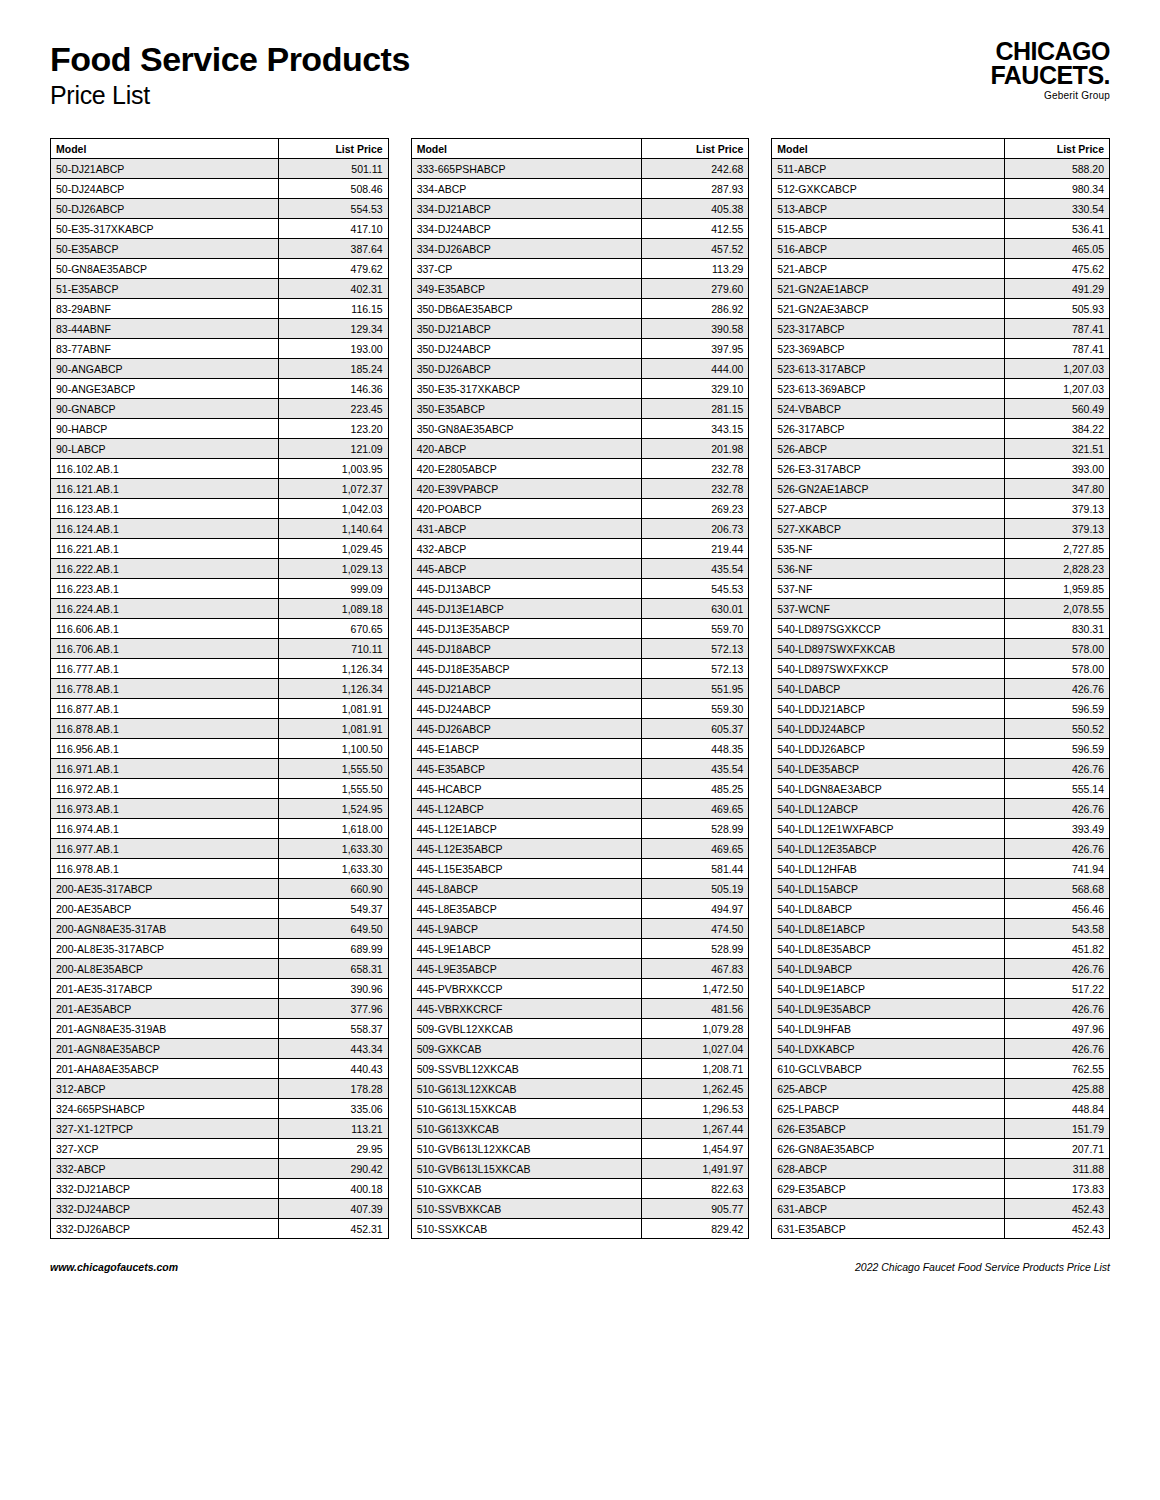Food Service Products
Price List
CHICAGO FAUCETS. Geberit Group
| Model | List Price |
| --- | --- |
| 50-DJ21ABCP | 501.11 |
| 50-DJ24ABCP | 508.46 |
| 50-DJ26ABCP | 554.53 |
| 50-E35-317XKABCP | 417.10 |
| 50-E35ABCP | 387.64 |
| 50-GN8AE35ABCP | 479.62 |
| 51-E35ABCP | 402.31 |
| 83-29ABNF | 116.15 |
| 83-44ABNF | 129.34 |
| 83-77ABNF | 193.00 |
| 90-ANGABCP | 185.24 |
| 90-ANGE3ABCP | 146.36 |
| 90-GNABCP | 223.45 |
| 90-HABCP | 123.20 |
| 90-LABCP | 121.09 |
| 116.102.AB.1 | 1,003.95 |
| 116.121.AB.1 | 1,072.37 |
| 116.123.AB.1 | 1,042.03 |
| 116.124.AB.1 | 1,140.64 |
| 116.221.AB.1 | 1,029.45 |
| 116.222.AB.1 | 1,029.13 |
| 116.223.AB.1 | 999.09 |
| 116.224.AB.1 | 1,089.18 |
| 116.606.AB.1 | 670.65 |
| 116.706.AB.1 | 710.11 |
| 116.777.AB.1 | 1,126.34 |
| 116.778.AB.1 | 1,126.34 |
| 116.877.AB.1 | 1,081.91 |
| 116.878.AB.1 | 1,081.91 |
| 116.956.AB.1 | 1,100.50 |
| 116.971.AB.1 | 1,555.50 |
| 116.972.AB.1 | 1,555.50 |
| 116.973.AB.1 | 1,524.95 |
| 116.974.AB.1 | 1,618.00 |
| 116.977.AB.1 | 1,633.30 |
| 116.978.AB.1 | 1,633.30 |
| 200-AE35-317ABCP | 660.90 |
| 200-AE35ABCP | 549.37 |
| 200-AGN8AE35-317AB | 649.50 |
| 200-AL8E35-317ABCP | 689.99 |
| 200-AL8E35ABCP | 658.31 |
| 201-AE35-317ABCP | 390.96 |
| 201-AE35ABCP | 377.96 |
| 201-AGN8AE35-319AB | 558.37 |
| 201-AGN8AE35ABCP | 443.34 |
| 201-AHA8AE35ABCP | 440.43 |
| 312-ABCP | 178.28 |
| 324-665PSHABCP | 335.06 |
| 327-X1-12TPCP | 113.21 |
| 327-XCP | 29.95 |
| 332-ABCP | 290.42 |
| 332-DJ21ABCP | 400.18 |
| 332-DJ24ABCP | 407.39 |
| 332-DJ26ABCP | 452.31 |
| Model | List Price |
| --- | --- |
| 333-665PSHABCP | 242.68 |
| 334-ABCP | 287.93 |
| 334-DJ21ABCP | 405.38 |
| 334-DJ24ABCP | 412.55 |
| 334-DJ26ABCP | 457.52 |
| 337-CP | 113.29 |
| 349-E35ABCP | 279.60 |
| 350-DB6AE35ABCP | 286.92 |
| 350-DJ21ABCP | 390.58 |
| 350-DJ24ABCP | 397.95 |
| 350-DJ26ABCP | 444.00 |
| 350-E35-317XKABCP | 329.10 |
| 350-E35ABCP | 281.15 |
| 350-GN8AE35ABCP | 343.15 |
| 420-ABCP | 201.98 |
| 420-E2805ABCP | 232.78 |
| 420-E39VPABCP | 232.78 |
| 420-POABCP | 269.23 |
| 431-ABCP | 206.73 |
| 432-ABCP | 219.44 |
| 445-ABCP | 435.54 |
| 445-DJ13ABCP | 545.53 |
| 445-DJ13E1ABCP | 630.01 |
| 445-DJ13E35ABCP | 559.70 |
| 445-DJ18ABCP | 572.13 |
| 445-DJ18E35ABCP | 572.13 |
| 445-DJ21ABCP | 551.95 |
| 445-DJ24ABCP | 559.30 |
| 445-DJ26ABCP | 605.37 |
| 445-E1ABCP | 448.35 |
| 445-E35ABCP | 435.54 |
| 445-HCABCP | 485.25 |
| 445-L12ABCP | 469.65 |
| 445-L12E1ABCP | 528.99 |
| 445-L12E35ABCP | 469.65 |
| 445-L15E35ABCP | 581.44 |
| 445-L8ABCP | 505.19 |
| 445-L8E35ABCP | 494.97 |
| 445-L9ABCP | 474.50 |
| 445-L9E1ABCP | 528.99 |
| 445-L9E35ABCP | 467.83 |
| 445-PVBRXKCCP | 1,472.50 |
| 445-VBRXKCRCF | 481.56 |
| 509-GVBL12XKCAB | 1,079.28 |
| 509-GXKCAB | 1,027.04 |
| 509-SSVBL12XKCAB | 1,208.71 |
| 510-G613L12XKCAB | 1,262.45 |
| 510-G613L15XKCAB | 1,296.53 |
| 510-G613XKCAB | 1,267.44 |
| 510-GVB613L12XKCAB | 1,454.97 |
| 510-GVB613L15XKCAB | 1,491.97 |
| 510-GXKCAB | 822.63 |
| 510-SSVBXKCAB | 905.77 |
| 510-SSXKCAB | 829.42 |
| Model | List Price |
| --- | --- |
| 511-ABCP | 588.20 |
| 512-GXKCABCP | 980.34 |
| 513-ABCP | 330.54 |
| 515-ABCP | 536.41 |
| 516-ABCP | 465.05 |
| 521-ABCP | 475.62 |
| 521-GN2AE1ABCP | 491.29 |
| 521-GN2AE3ABCP | 505.93 |
| 523-317ABCP | 787.41 |
| 523-369ABCP | 787.41 |
| 523-613-317ABCP | 1,207.03 |
| 523-613-369ABCP | 1,207.03 |
| 524-VBABCP | 560.49 |
| 526-317ABCP | 384.22 |
| 526-ABCP | 321.51 |
| 526-E3-317ABCP | 393.00 |
| 526-GN2AE1ABCP | 347.80 |
| 527-ABCP | 379.13 |
| 527-XKABCP | 379.13 |
| 535-NF | 2,727.85 |
| 536-NF | 2,828.23 |
| 537-NF | 1,959.85 |
| 537-WCNF | 2,078.55 |
| 540-LD897SGXKCCP | 830.31 |
| 540-LD897SWXFXKCAB | 578.00 |
| 540-LD897SWXFXKCP | 578.00 |
| 540-LDABCP | 426.76 |
| 540-LDDJ21ABCP | 596.59 |
| 540-LDDJ24ABCP | 550.52 |
| 540-LDDJ26ABCP | 596.59 |
| 540-LDE35ABCP | 426.76 |
| 540-LDGN8AE3ABCP | 555.14 |
| 540-LDL12ABCP | 426.76 |
| 540-LDL12E1WXFABCP | 393.49 |
| 540-LDL12E35ABCP | 426.76 |
| 540-LDL12HFAB | 741.94 |
| 540-LDL15ABCP | 568.68 |
| 540-LDL8ABCP | 456.46 |
| 540-LDL8E1ABCP | 543.58 |
| 540-LDL8E35ABCP | 451.82 |
| 540-LDL9ABCP | 426.76 |
| 540-LDL9E1ABCP | 517.22 |
| 540-LDL9E35ABCP | 426.76 |
| 540-LDL9HFAB | 497.96 |
| 540-LDXKABCP | 426.76 |
| 610-GCLVBABCP | 762.55 |
| 625-ABCP | 425.88 |
| 625-LPABCP | 448.84 |
| 626-E35ABCP | 151.79 |
| 626-GN8AE35ABCP | 207.71 |
| 628-ABCP | 311.88 |
| 629-E35ABCP | 173.83 |
| 631-ABCP | 452.43 |
| 631-E35ABCP | 452.43 |
www.chicagofaucets.com
2022 Chicago Faucet Food Service Products Price List